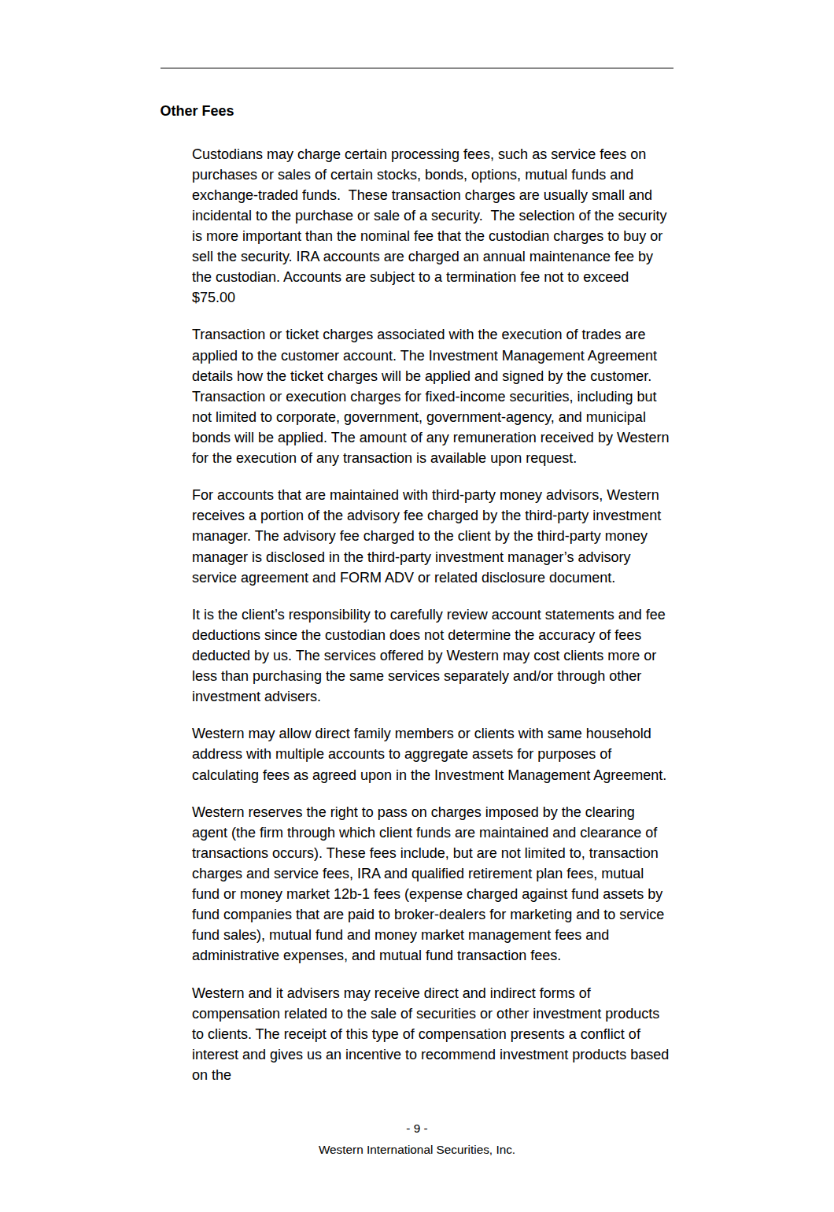Other Fees
Custodians may charge certain processing fees, such as service fees on purchases or sales of certain stocks, bonds, options, mutual funds and exchange-traded funds. These transaction charges are usually small and incidental to the purchase or sale of a security. The selection of the security is more important than the nominal fee that the custodian charges to buy or sell the security. IRA accounts are charged an annual maintenance fee by the custodian. Accounts are subject to a termination fee not to exceed $75.00
Transaction or ticket charges associated with the execution of trades are applied to the customer account. The Investment Management Agreement details how the ticket charges will be applied and signed by the customer. Transaction or execution charges for fixed-income securities, including but not limited to corporate, government, government-agency, and municipal bonds will be applied. The amount of any remuneration received by Western for the execution of any transaction is available upon request.
For accounts that are maintained with third-party money advisors, Western receives a portion of the advisory fee charged by the third-party investment manager. The advisory fee charged to the client by the third-party money manager is disclosed in the third-party investment manager’s advisory service agreement and FORM ADV or related disclosure document.
It is the client’s responsibility to carefully review account statements and fee deductions since the custodian does not determine the accuracy of fees deducted by us. The services offered by Western may cost clients more or less than purchasing the same services separately and/or through other investment advisers.
Western may allow direct family members or clients with same household address with multiple accounts to aggregate assets for purposes of calculating fees as agreed upon in the Investment Management Agreement.
Western reserves the right to pass on charges imposed by the clearing agent (the firm through which client funds are maintained and clearance of transactions occurs). These fees include, but are not limited to, transaction charges and service fees, IRA and qualified retirement plan fees, mutual fund or money market 12b-1 fees (expense charged against fund assets by fund companies that are paid to broker-dealers for marketing and to service fund sales), mutual fund and money market management fees and administrative expenses, and mutual fund transaction fees.
Western and it advisers may receive direct and indirect forms of compensation related to the sale of securities or other investment products to clients. The receipt of this type of compensation presents a conflict of interest and gives us an incentive to recommend investment products based on the
- 9 -
Western International Securities, Inc.